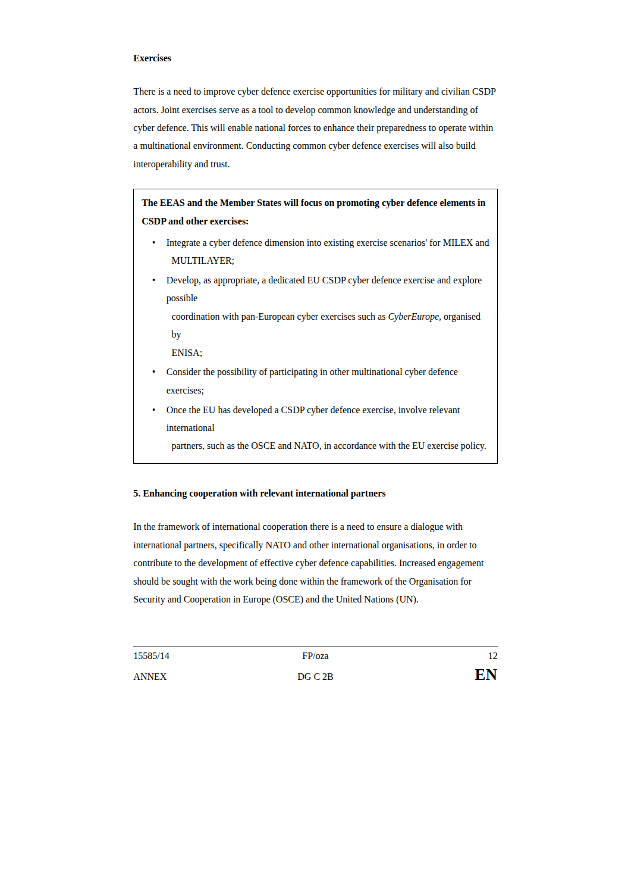Exercises
There is a need to improve cyber defence exercise opportunities for military and civilian CSDP actors. Joint exercises serve as a tool to develop common knowledge and understanding of cyber defence. This will enable national forces to enhance their preparedness to operate within a multinational environment. Conducting common cyber defence exercises will also build interoperability and trust.
The EEAS and the Member States will focus on promoting cyber defence elements in CSDP and other exercises:
Integrate a cyber defence dimension into existing exercise scenarios' for MILEX andMULTILAYER;
Develop, as appropriate, a dedicated EU CSDP cyber defence exercise and explore possiblecoordination with pan-European cyber exercises such as CyberEurope, organised by ENISA;
Consider the possibility of participating in other multinational cyber defence exercises;
Once the EU has developed a CSDP cyber defence exercise, involve relevant internationalpartners, such as the OSCE and NATO, in accordance with the EU exercise policy.
5. Enhancing cooperation with relevant international partners
In the framework of international cooperation there is a need to ensure a dialogue with international partners, specifically NATO and other international organisations, in order to contribute to the development of effective cyber defence capabilities. Increased engagement should be sought with the work being done within the framework of the Organisation for Security and Cooperation in Europe (OSCE) and the United Nations (UN).
15585/14
FP/oza
12
ANNEX
DG C 2B
EN